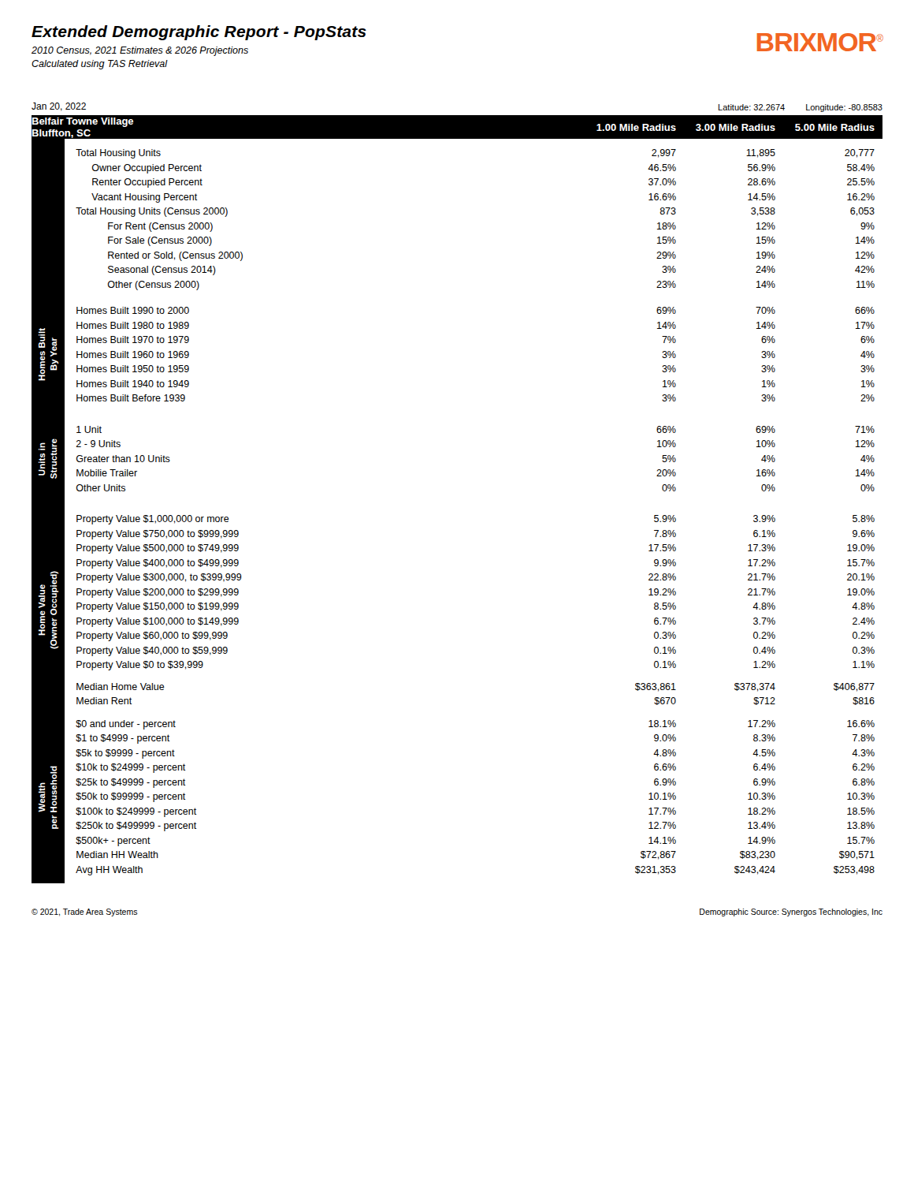Extended Demographic Report - PopStats
2010 Census, 2021 Estimates & 2026 Projections
Calculated using TAS Retrieval
BRIXMOR®
Jan 20, 2022
Latitude: 32.2674 Longitude: -80.8583
| Belfair Towne Village Bluffton, SC | 1.00 Mile Radius | 3.00 Mile Radius | 5.00 Mile Radius |
| | Total Housing Units | 2,997 | 11,895 | 20,777 |
| | Owner Occupied Percent | 46.5% | 56.9% | 58.4% |
| | Renter Occupied Percent | 37.0% | 28.6% | 25.5% |
| | Vacant Housing Percent | 16.6% | 14.5% | 16.2% |
| | Total Housing Units (Census 2000) | 873 | 3,538 | 6,053 |
| | For Rent (Census 2000) | 18% | 12% | 9% |
| | For Sale (Census 2000) | 15% | 15% | 14% |
| | Rented or Sold, (Census 2000) | 29% | 19% | 12% |
| | Seasonal (Census 2014) | 3% | 24% | 42% |
| | Other (Census 2000) | 23% | 14% | 11% |
| Homes Built By Year | |
| Homes Built 1990 to 2000 | 69% | 70% | 66% |
| Homes Built 1980 to 1989 | 14% | 14% | 17% |
| Homes Built 1970 to 1979 | 7% | 6% | 6% |
| Homes Built 1960 to 1969 | 3% | 3% | 4% |
| Homes Built 1950 to 1959 | 3% | 3% | 3% |
| Homes Built 1940 to 1949 | 1% | 1% | 1% |
| Homes Built Before 1939 | 3% | 3% | 2% |
| Units in Structure | |
| 1 Unit | 66% | 69% | 71% |
| 2 - 9 Units | 10% | 10% | 12% |
| Greater than 10 Units | 5% | 4% | 4% |
| Mobilie Trailer | 20% | 16% | 14% |
| Other Units | 0% | 0% | 0% |
| Home Value (Owner Occupied) | |
| Property Value $1,000,000 or more | 5.9% | 3.9% | 5.8% |
| Property Value $750,000 to $999,999 | 7.8% | 6.1% | 9.6% |
| Property Value $500,000 to $749,999 | 17.5% | 17.3% | 19.0% |
| Property Value $400,000 to $499,999 | 9.9% | 17.2% | 15.7% |
| Property Value $300,000, to $399,999 | 22.8% | 21.7% | 20.1% |
| Property Value $200,000 to $299,999 | 19.2% | 21.7% | 19.0% |
| Property Value $150,000 to $199,999 | 8.5% | 4.8% | 4.8% |
| Property Value $100,000 to $149,999 | 6.7% | 3.7% | 2.4% |
| Property Value $60,000 to $99,999 | 0.3% | 0.2% | 0.2% |
| Property Value $40,000 to $59,999 | 0.1% | 0.4% | 0.3% |
| Property Value $0 to $39,999 | 0.1% | 1.2% | 1.1% |
| Median Home Value | $363,861 | $378,374 | $406,877 |
| Median Rent | $670 | $712 | $816 |
| Wealth per Household | |
| $0 and under - percent | 18.1% | 17.2% | 16.6% |
| $1 to $4999 - percent | 9.0% | 8.3% | 7.8% |
| $5k to $9999 - percent | 4.8% | 4.5% | 4.3% |
| $10k to $24999 - percent | 6.6% | 6.4% | 6.2% |
| $25k to $49999 - percent | 6.9% | 6.9% | 6.8% |
| $50k to $99999 - percent | 10.1% | 10.3% | 10.3% |
| $100k to $249999 - percent | 17.7% | 18.2% | 18.5% |
| $250k to $499999 - percent | 12.7% | 13.4% | 13.8% |
| $500k+ - percent | 14.1% | 14.9% | 15.7% |
| Median HH Wealth | $72,867 | $83,230 | $90,571 |
| Avg HH Wealth | $231,353 | $243,424 | $253,498 |
© 2021, Trade Area Systems
Demographic Source: Synergos Technologies, Inc